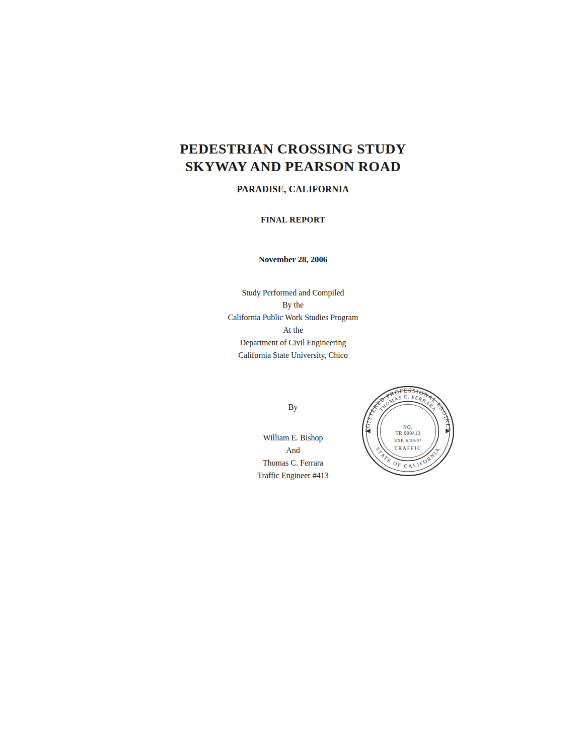Pedestrian Crossing Study
Skyway and Pearson Road
Paradise, California
Final Report
November 28, 2006
Study Performed and Compiled
By the
California Public Work Studies Program
At the
Department of Civil Engineering
California State University, Chico
By
William E. Bishop
And
Thomas C. Ferrara
Traffic Engineer #413
REGISTERED PROFESSIONAL ENGINEER THOMAS C. FERRARA STATE OF CALIFORNIA NO. TR 000413 EXP. 6/30/07 TRAFFIC